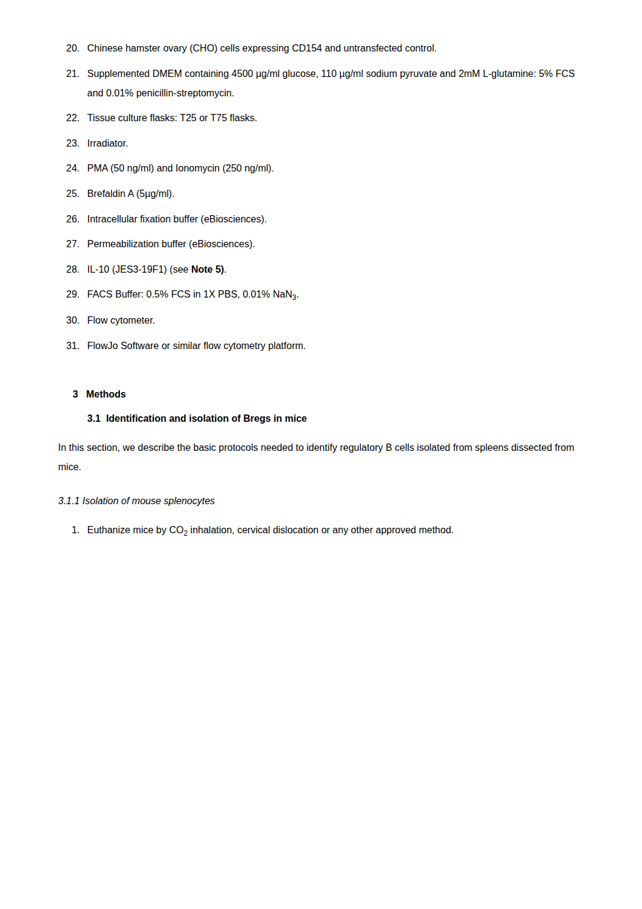Chinese hamster ovary (CHO) cells expressing CD154 and untransfected control.
Supplemented DMEM containing 4500 µg/ml glucose, 110 µg/ml sodium pyruvate and 2mM L-glutamine: 5% FCS and 0.01% penicillin-streptomycin.
Tissue culture flasks: T25 or T75 flasks.
Irradiator.
PMA (50 ng/ml) and Ionomycin (250 ng/ml).
Brefaldin A (5µg/ml).
Intracellular fixation buffer (eBiosciences).
Permeabilization buffer (eBiosciences).
IL-10 (JES3-19F1) (see Note 5).
FACS Buffer: 0.5% FCS in 1X PBS, 0.01% NaN3.
Flow cytometer.
FlowJo Software or similar flow cytometry platform.
3 Methods
3.1 Identification and isolation of Bregs in mice
In this section, we describe the basic protocols needed to identify regulatory B cells isolated from spleens dissected from mice.
3.1.1 Isolation of mouse splenocytes
Euthanize mice by CO2 inhalation, cervical dislocation or any other approved method.